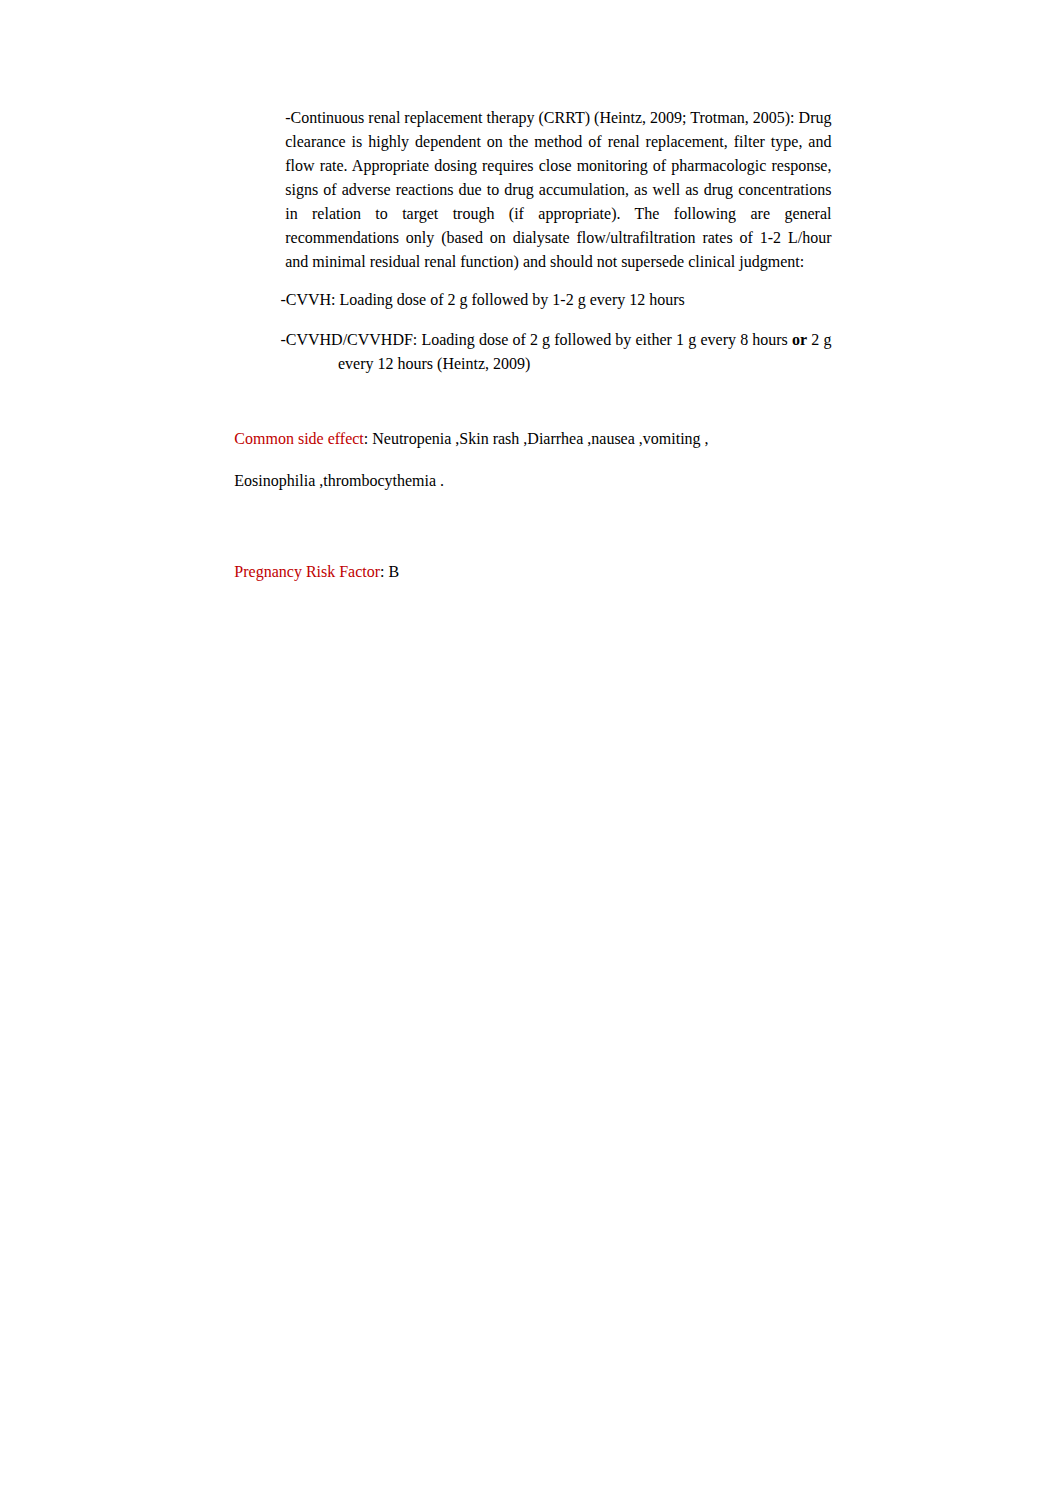-Continuous renal replacement therapy (CRRT) (Heintz, 2009; Trotman, 2005): Drug clearance is highly dependent on the method of renal replacement, filter type, and flow rate. Appropriate dosing requires close monitoring of pharmacologic response, signs of adverse reactions due to drug accumulation, as well as drug concentrations in relation to target trough (if appropriate). The following are general recommendations only (based on dialysate flow/ultrafiltration rates of 1-2 L/hour and minimal residual renal function) and should not supersede clinical judgment:
-CVVH: Loading dose of 2 g followed by 1-2 g every 12 hours
-CVVHD/CVVHDF: Loading dose of 2 g followed by either 1 g every 8 hours or 2 g every 12 hours (Heintz, 2009)
Common side effect: Neutropenia ,Skin rash ,Diarrhea ,nausea ,vomiting ,
Eosinophilia ,thrombocythemia .
Pregnancy Risk Factor: B